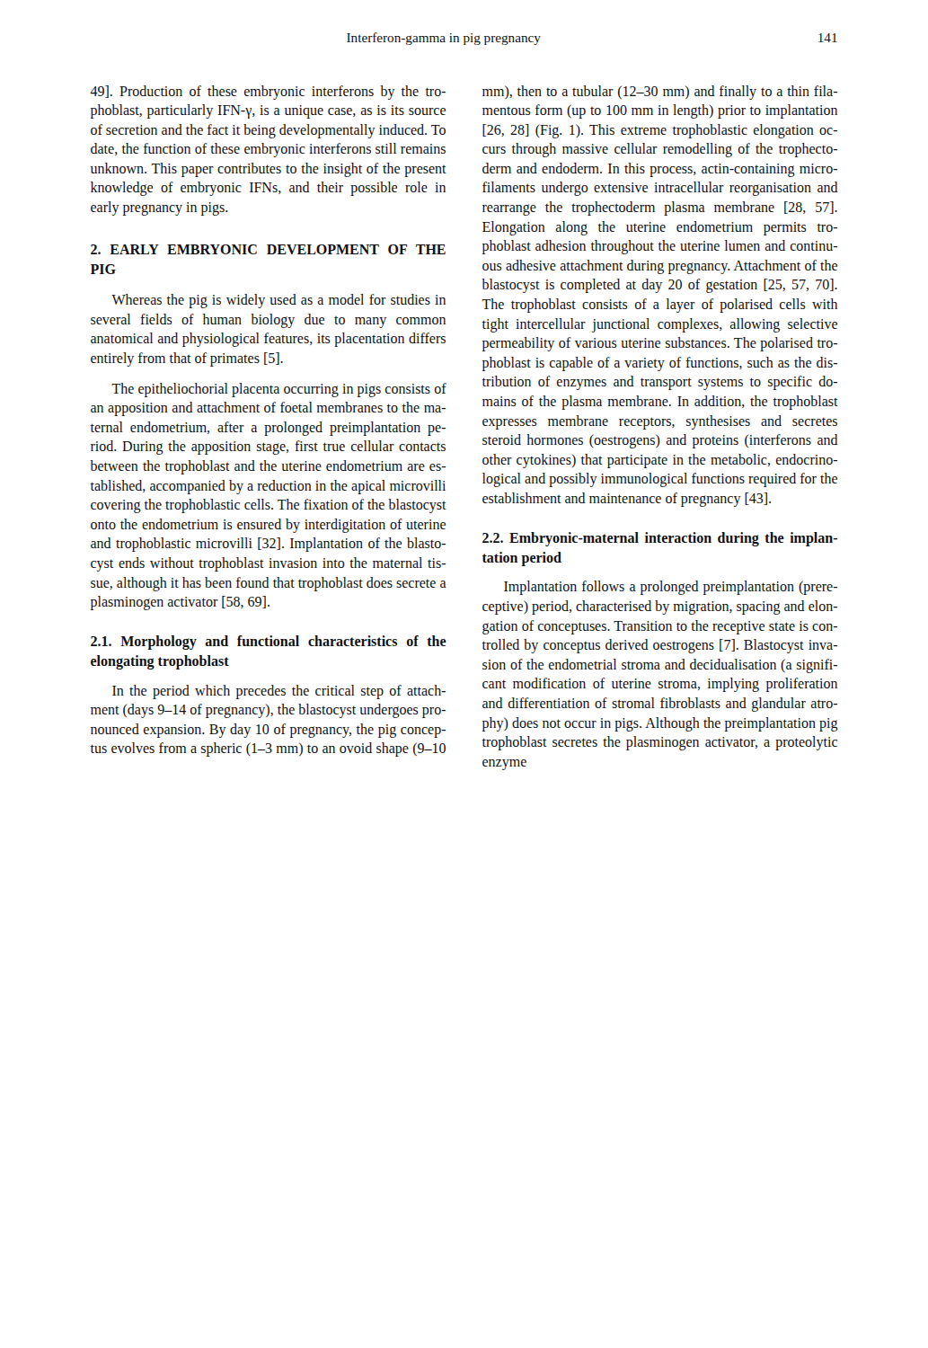Interferon-gamma in pig pregnancy 141
49]. Production of these embryonic interferons by the trophoblast, particularly IFN-γ, is a unique case, as is its source of secretion and the fact it being developmentally induced. To date, the function of these embryonic interferons still remains unknown. This paper contributes to the insight of the present knowledge of embryonic IFNs, and their possible role in early pregnancy in pigs.
2. Early embryonic development of the pig
Whereas the pig is widely used as a model for studies in several fields of human biology due to many common anatomical and physiological features, its placentation differs entirely from that of primates [5].
The epitheliochorial placenta occurring in pigs consists of an apposition and attachment of foetal membranes to the maternal endometrium, after a prolonged preimplantation period. During the apposition stage, first true cellular contacts between the trophoblast and the uterine endometrium are established, accompanied by a reduction in the apical microvilli covering the trophoblastic cells. The fixation of the blastocyst onto the endometrium is ensured by interdigitation of uterine and trophoblastic microvilli [32]. Implantation of the blastocyst ends without trophoblast invasion into the maternal tissue, although it has been found that trophoblast does secrete a plasminogen activator [58, 69].
2.1. Morphology and functional characteristics of the elongating trophoblast
In the period which precedes the critical step of attachment (days 9–14 of pregnancy), the blastocyst undergoes pronounced expansion. By day 10 of pregnancy, the pig conceptus evolves from a spheric (1–3 mm) to an ovoid shape (9–10 mm), then to a tubular (12–30 mm) and finally to a thin filamentous form (up to 100 mm in length) prior to implantation [26, 28] (Fig. 1). This extreme trophoblastic elongation occurs through massive cellular remodelling of the trophectoderm and endoderm. In this process, actin-containing microfilaments undergo extensive intracellular reorganisation and rearrange the trophectoderm plasma membrane [28, 57]. Elongation along the uterine endometrium permits trophoblast adhesion throughout the uterine lumen and continuous adhesive attachment during pregnancy. Attachment of the blastocyst is completed at day 20 of gestation [25, 57, 70]. The trophoblast consists of a layer of polarised cells with tight intercellular junctional complexes, allowing selective permeability of various uterine substances. The polarised trophoblast is capable of a variety of functions, such as the distribution of enzymes and transport systems to specific domains of the plasma membrane. In addition, the trophoblast expresses membrane receptors, synthesises and secretes steroid hormones (oestrogens) and proteins (interferons and other cytokines) that participate in the metabolic, endocrinological and possibly immunological functions required for the establishment and maintenance of pregnancy [43].
2.2. Embryonic-maternal interaction during the implantation period
Implantation follows a prolonged preimplantation (prereceptive) period, characterised by migration, spacing and elongation of conceptuses. Transition to the receptive state is controlled by conceptus derived oestrogens [7]. Blastocyst invasion of the endometrial stroma and decidualisation (a significant modification of uterine stroma, implying proliferation and differentiation of stromal fibroblasts and glandular atrophy) does not occur in pigs. Although the preimplantation pig trophoblast secretes the plasminogen activator, a proteolytic enzyme